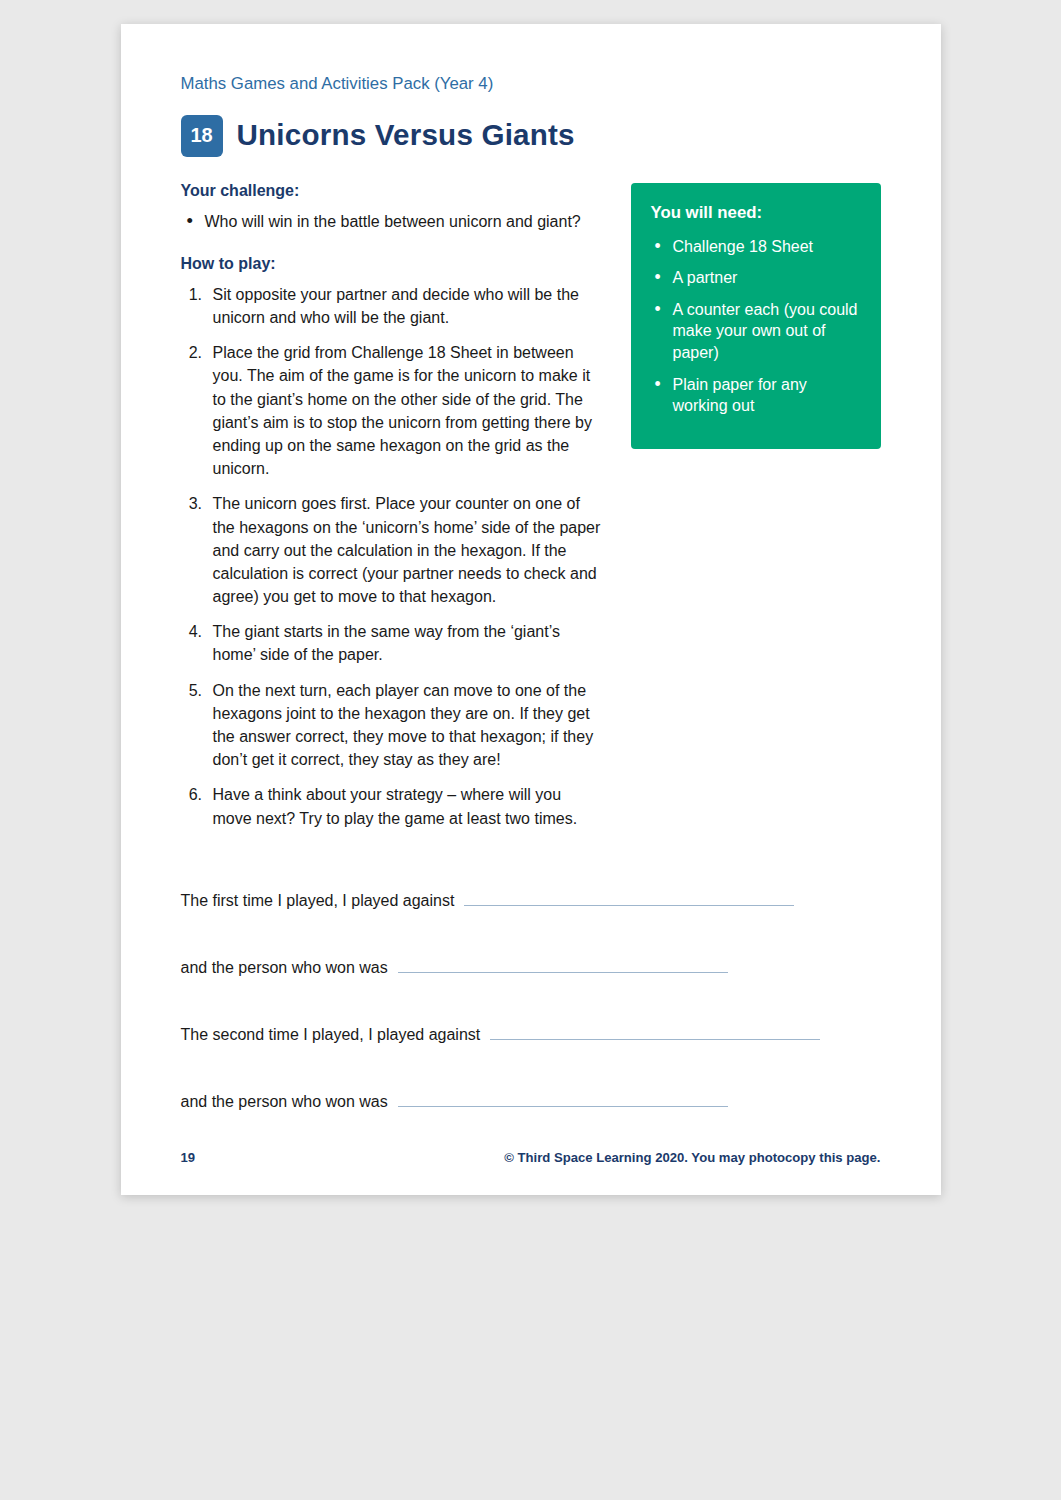Maths Games and Activities Pack (Year 4)
18
Unicorns Versus Giants
Your challenge:
Who will win in the battle between unicorn and giant?
How to play:
Sit opposite your partner and decide who will be the unicorn and who will be the giant.
Place the grid from Challenge 18 Sheet in between you. The aim of the game is for the unicorn to make it to the giant’s home on the other side of the grid. The giant’s aim is to stop the unicorn from getting there by ending up on the same hexagon on the grid as the unicorn.
The unicorn goes first. Place your counter on one of the hexagons on the ‘unicorn’s home’ side of the paper and carry out the calculation in the hexagon. If the calculation is correct (your partner needs to check and agree) you get to move to that hexagon.
The giant starts in the same way from the ‘giant’s home’ side of the paper.
On the next turn, each player can move to one of the hexagons joint to the hexagon they are on. If they get the answer correct, they move to that hexagon; if they don’t get it correct, they stay as they are!
Have a think about your strategy – where will you move next? Try to play the game at least two times.
You will need:
Challenge 18 Sheet
A partner
A counter each (you could make your own out of paper)
Plain paper for any working out
The first time I played, I played against
and the person who won was
The second time I played, I played against
and the person who won was
19 © Third Space Learning 2020. You may photocopy this page.